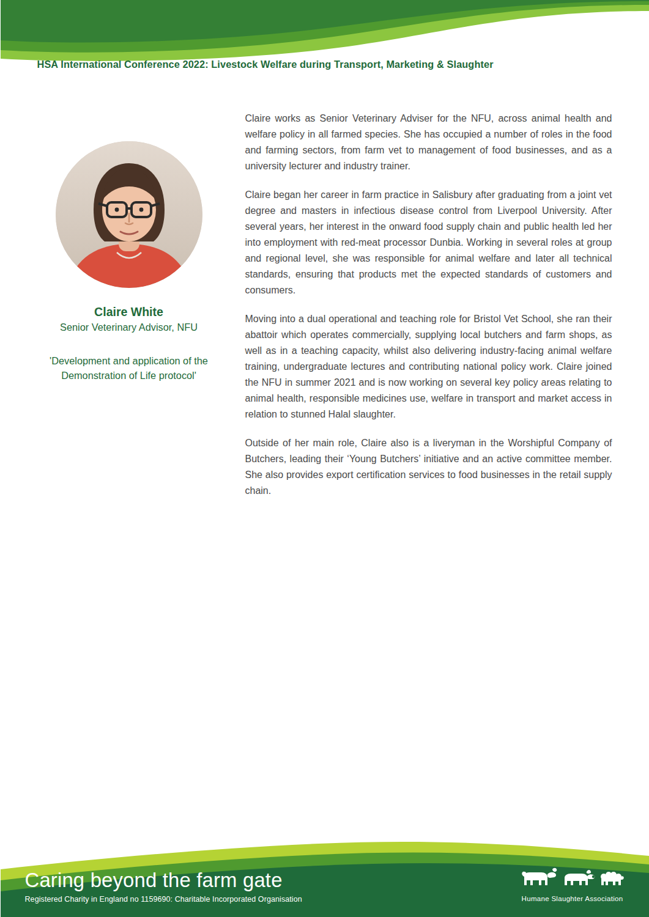HSA International Conference 2022: Livestock Welfare during Transport, Marketing & Slaughter
Claire White
Senior Veterinary Advisor, NFU
'Development and application of the Demonstration of Life protocol'
Claire works as Senior Veterinary Adviser for the NFU, across animal health and welfare policy in all farmed species. She has occupied a number of roles in the food and farming sectors, from farm vet to management of food businesses, and as a university lecturer and industry trainer.
Claire began her career in farm practice in Salisbury after graduating from a joint vet degree and masters in infectious disease control from Liverpool University. After several years, her interest in the onward food supply chain and public health led her into employment with red-meat processor Dunbia. Working in several roles at group and regional level, she was responsible for animal welfare and later all technical standards, ensuring that products met the expected standards of customers and consumers.
Moving into a dual operational and teaching role for Bristol Vet School, she ran their abattoir which operates commercially, supplying local butchers and farm shops, as well as in a teaching capacity, whilst also delivering industry-facing animal welfare training, undergraduate lectures and contributing national policy work. Claire joined the NFU in summer 2021 and is now working on several key policy areas relating to animal health, responsible medicines use, welfare in transport and market access in relation to stunned Halal slaughter.
Outside of her main role, Claire also is a liveryman in the Worshipful Company of Butchers, leading their ‘Young Butchers’ initiative and an active committee member. She also provides export certification services to food businesses in the retail supply chain.
Caring beyond the farm gate
Registered Charity in England no 1159690: Charitable Incorporated Organisation
Humane Slaughter Association